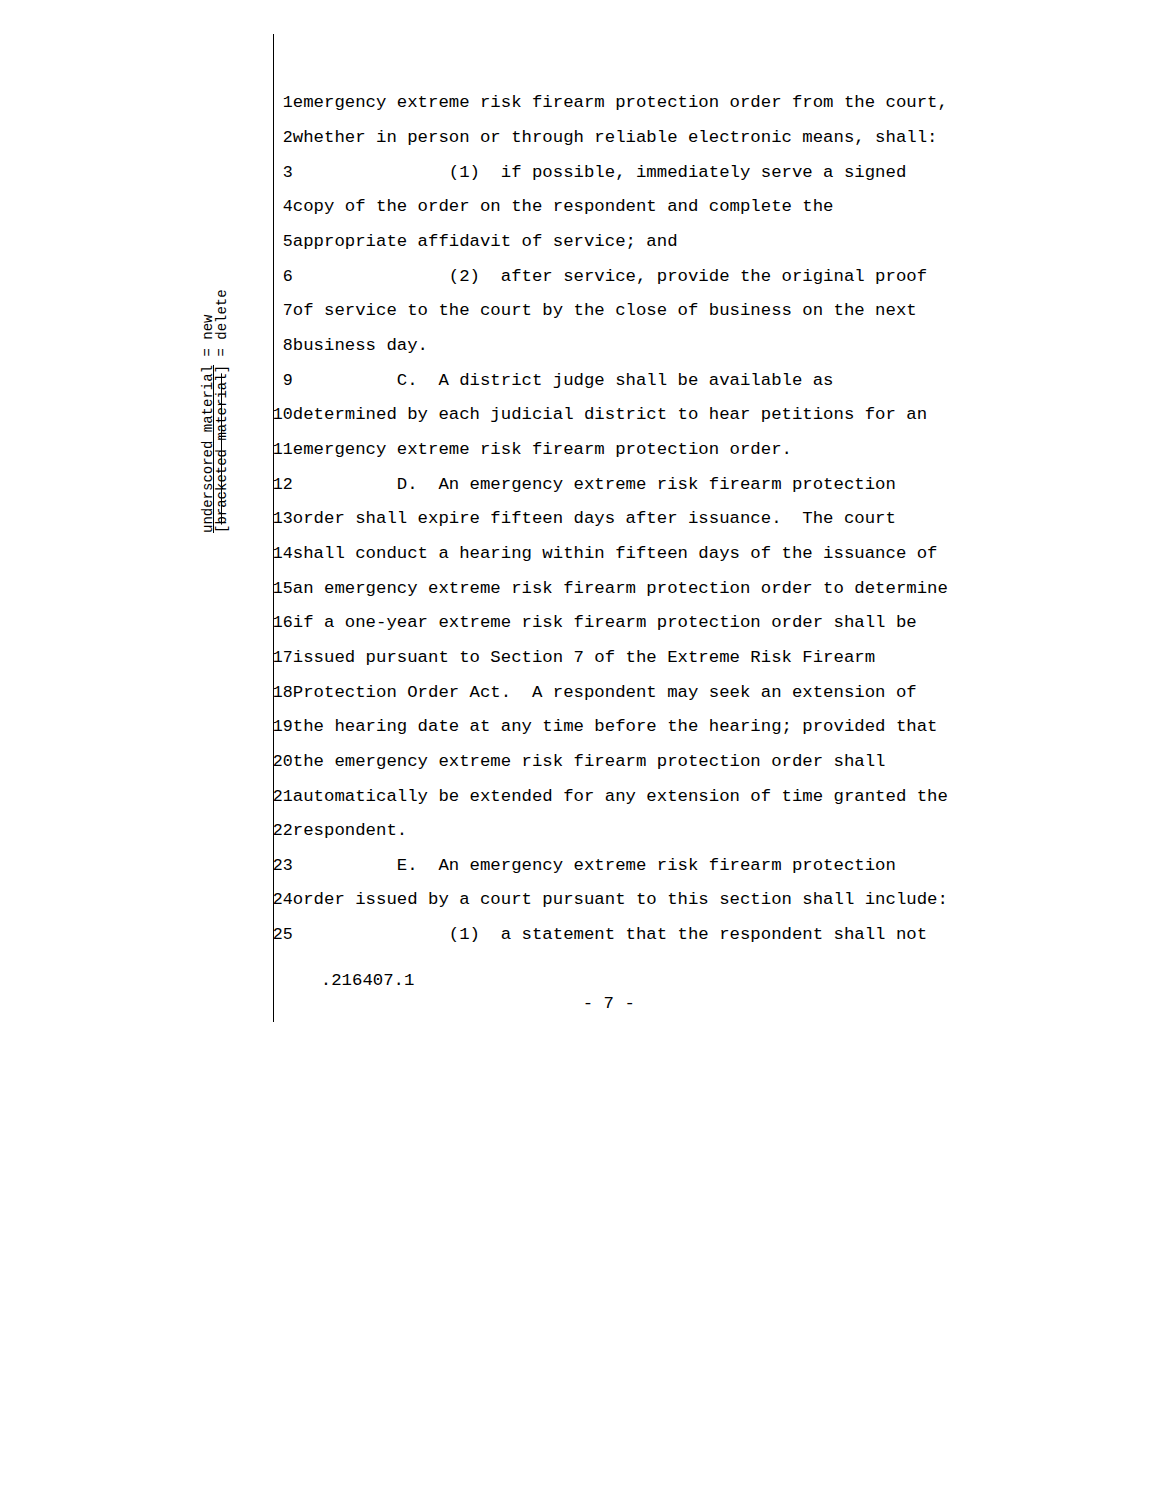underscored material = new
[bracketed material] = delete
| 1 | emergency extreme risk firearm protection order from the court, |
| 2 | whether in person or through reliable electronic means, shall: |
| 3 | (1) if possible, immediately serve a signed |
| 4 | copy of the order on the respondent and complete the |
| 5 | appropriate affidavit of service; and |
| 6 | (2) after service, provide the original proof |
| 7 | of service to the court by the close of business on the next |
| 8 | business day. |
| 9 | C. A district judge shall be available as |
| 10 | determined by each judicial district to hear petitions for an |
| 11 | emergency extreme risk firearm protection order. |
| 12 | D. An emergency extreme risk firearm protection |
| 13 | order shall expire fifteen days after issuance. The court |
| 14 | shall conduct a hearing within fifteen days of the issuance of |
| 15 | an emergency extreme risk firearm protection order to determine |
| 16 | if a one-year extreme risk firearm protection order shall be |
| 17 | issued pursuant to Section 7 of the Extreme Risk Firearm |
| 18 | Protection Order Act. A respondent may seek an extension of |
| 19 | the hearing date at any time before the hearing; provided that |
| 20 | the emergency extreme risk firearm protection order shall |
| 21 | automatically be extended for any extension of time granted the |
| 22 | respondent. |
| 23 | E. An emergency extreme risk firearm protection |
| 24 | order issued by a court pursuant to this section shall include: |
| 25 | (1) a statement that the respondent shall not |
.216407.1
- 7 -